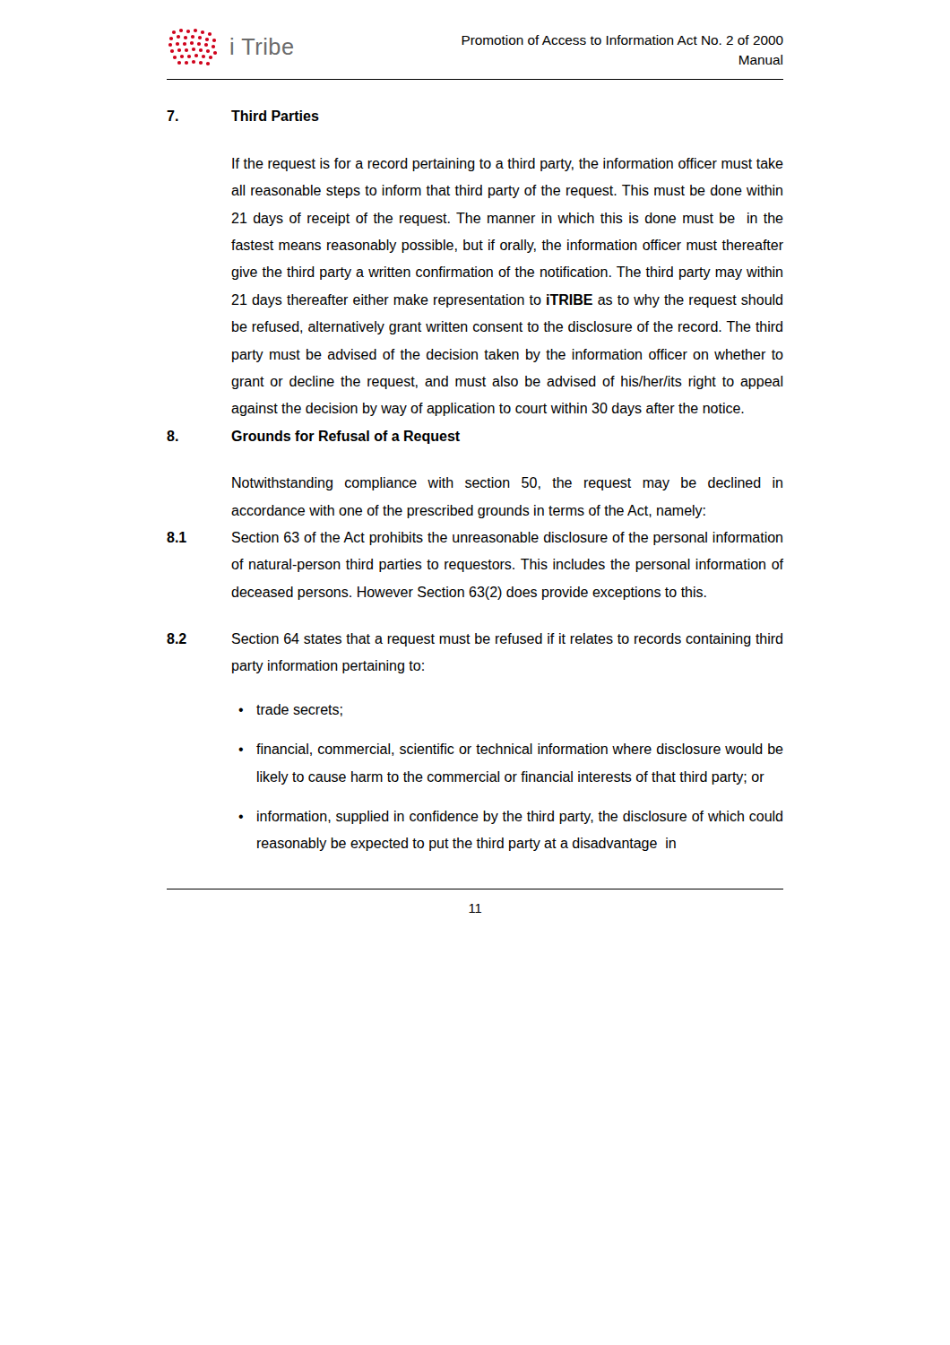i Tribe
Promotion of Access to Information Act No. 2 of 2000
Manual
7.
Third Parties
If the request is for a record pertaining to a third party, the information officer must take all reasonable steps to inform that third party of the request. This must be done within 21 days of receipt of the request. The manner in which this is done must be in the fastest means reasonably possible, but if orally, the information officer must thereafter give the third party a written confirmation of the notification. The third party may within 21 days thereafter either make representation to iTRIBE as to why the request should be refused, alternatively grant written consent to the disclosure of the record. The third party must be advised of the decision taken by the information officer on whether to grant or decline the request, and must also be advised of his/her/its right to appeal against the decision by way of application to court within 30 days after the notice.
8.
Grounds for Refusal of a Request
Notwithstanding compliance with section 50, the request may be declined in accordance with one of the prescribed grounds in terms of the Act, namely:
8.1
Section 63 of the Act prohibits the unreasonable disclosure of the personal information of natural-person third parties to requestors. This includes the personal information of deceased persons. However Section 63(2) does provide exceptions to this.
8.2
Section 64 states that a request must be refused if it relates to records containing third party information pertaining to:
trade secrets;
financial, commercial, scientific or technical information where disclosure would be likely to cause harm to the commercial or financial interests of that third party; or
information, supplied in confidence by the third party, the disclosure of which could reasonably be expected to put the third party at a disadvantage in
11